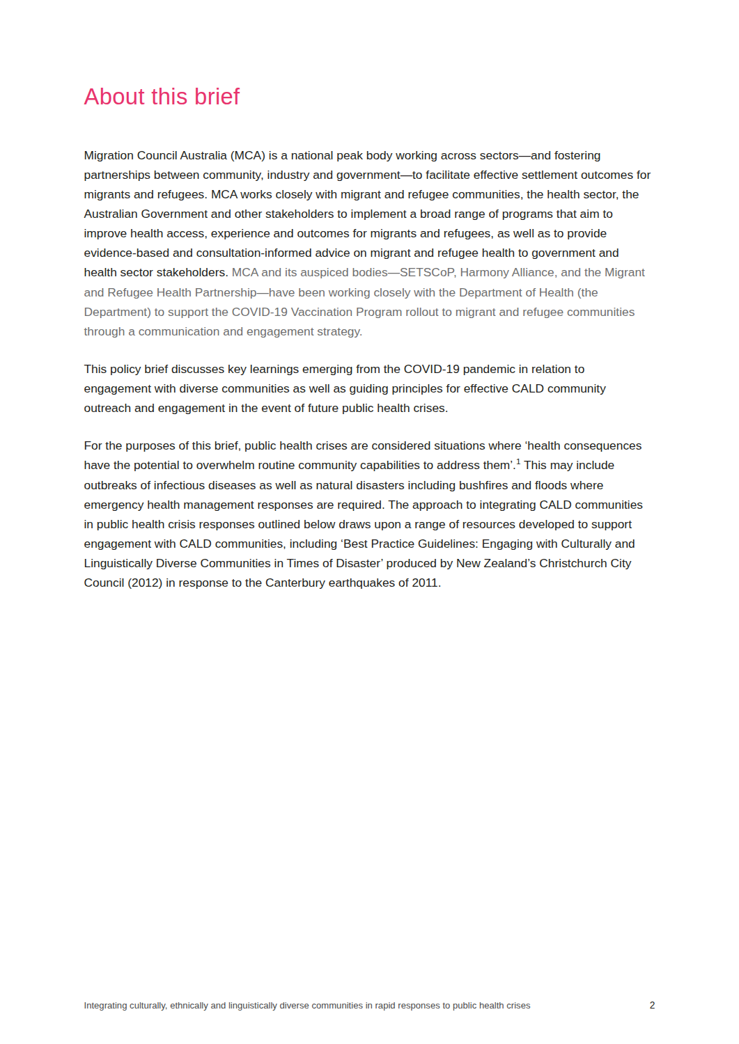About this brief
Migration Council Australia (MCA) is a national peak body working across sectors—and fostering partnerships between community, industry and government—to facilitate effective settlement outcomes for migrants and refugees. MCA works closely with migrant and refugee communities, the health sector, the Australian Government and other stakeholders to implement a broad range of programs that aim to improve health access, experience and outcomes for migrants and refugees, as well as to provide evidence-based and consultation-informed advice on migrant and refugee health to government and health sector stakeholders. MCA and its auspiced bodies—SETSCoP, Harmony Alliance, and the Migrant and Refugee Health Partnership—have been working closely with the Department of Health (the Department) to support the COVID-19 Vaccination Program rollout to migrant and refugee communities through a communication and engagement strategy.
This policy brief discusses key learnings emerging from the COVID-19 pandemic in relation to engagement with diverse communities as well as guiding principles for effective CALD community outreach and engagement in the event of future public health crises.
For the purposes of this brief, public health crises are considered situations where ‘health consequences have the potential to overwhelm routine community capabilities to address them’.1 This may include outbreaks of infectious diseases as well as natural disasters including bushfires and floods where emergency health management responses are required. The approach to integrating CALD communities in public health crisis responses outlined below draws upon a range of resources developed to support engagement with CALD communities, including ‘Best Practice Guidelines: Engaging with Culturally and Linguistically Diverse Communities in Times of Disaster’ produced by New Zealand’s Christchurch City Council (2012) in response to the Canterbury earthquakes of 2011.
Integrating culturally, ethnically and linguistically diverse communities in rapid responses to public health crises 2